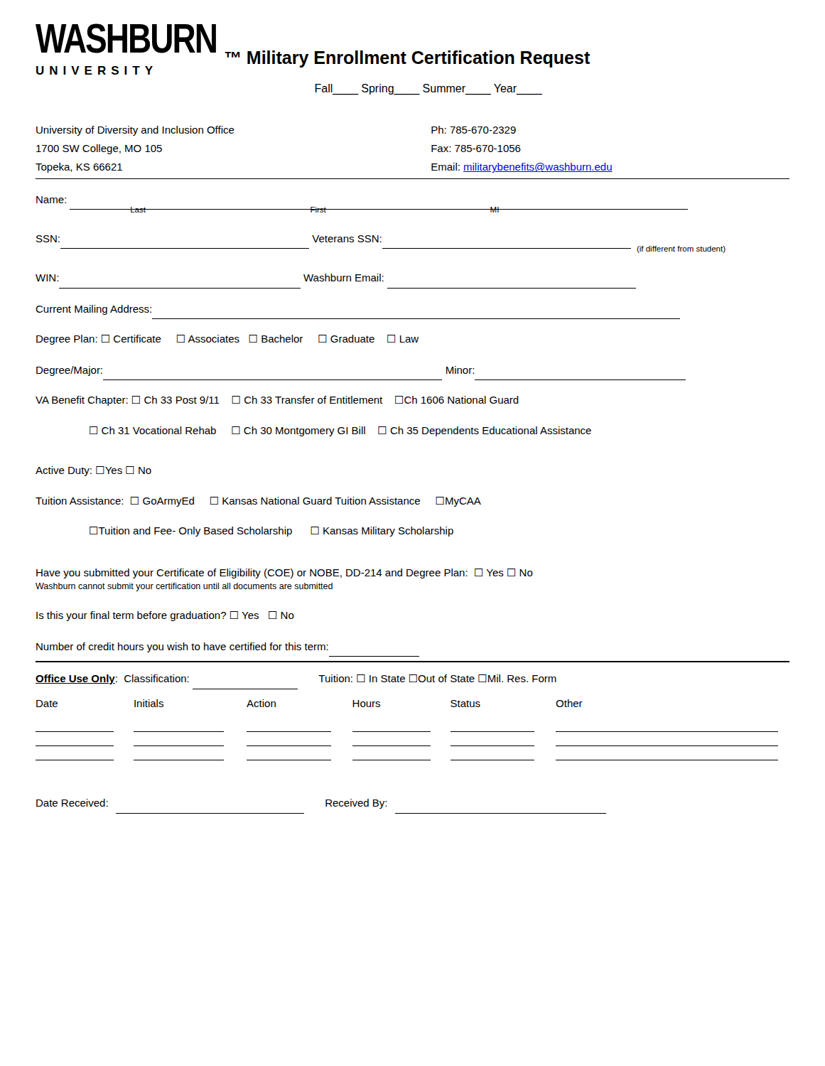WASHBURN UNIVERSITY
™ Military Enrollment Certification Request
Fall____ Spring____ Summer____ Year____
| University of Diversity and Inclusion Office 1700 SW College, MO 105 Topeka, KS 66621 | Ph: 785-670-2329 Fax: 785-670-1056 Email: militarybenefits@washburn.edu |
Name:
Last First MI
SSN: Veterans SSN:
(if different from student)
WIN: Washburn Email:
Current Mailing Address:
Degree Plan: ☐ Certificate ☐ Associates ☐ Bachelor ☐ Graduate ☐ Law
Degree/Major: Minor:
VA Benefit Chapter: ☐ Ch 33 Post 9/11 ☐ Ch 33 Transfer of Entitlement ☐Ch 1606 National Guard
☐ Ch 31 Vocational Rehab ☐ Ch 30 Montgomery GI Bill ☐ Ch 35 Dependents Educational Assistance
Active Duty: ☐Yes ☐ No
Tuition Assistance: ☐ GoArmyEd ☐ Kansas National Guard Tuition Assistance ☐MyCAA
☐Tuition and Fee- Only Based Scholarship ☐ Kansas Military Scholarship
Have you submitted your Certificate of Eligibility (COE) or NOBE, DD-214 and Degree Plan: ☐ Yes ☐ No
Washburn cannot submit your certification until all documents are submitted
Is this your final term before graduation? ☐ Yes ☐ No
Number of credit hours you wish to have certified for this term:
Office Use Only: Classification: Tuition: ☐ In State ☐Out of State ☐Mil. Res. Form
| Date | Initials | Action | Hours | Status | Other |
| --- | --- | --- | --- | --- | --- |
Date Received: Received By: